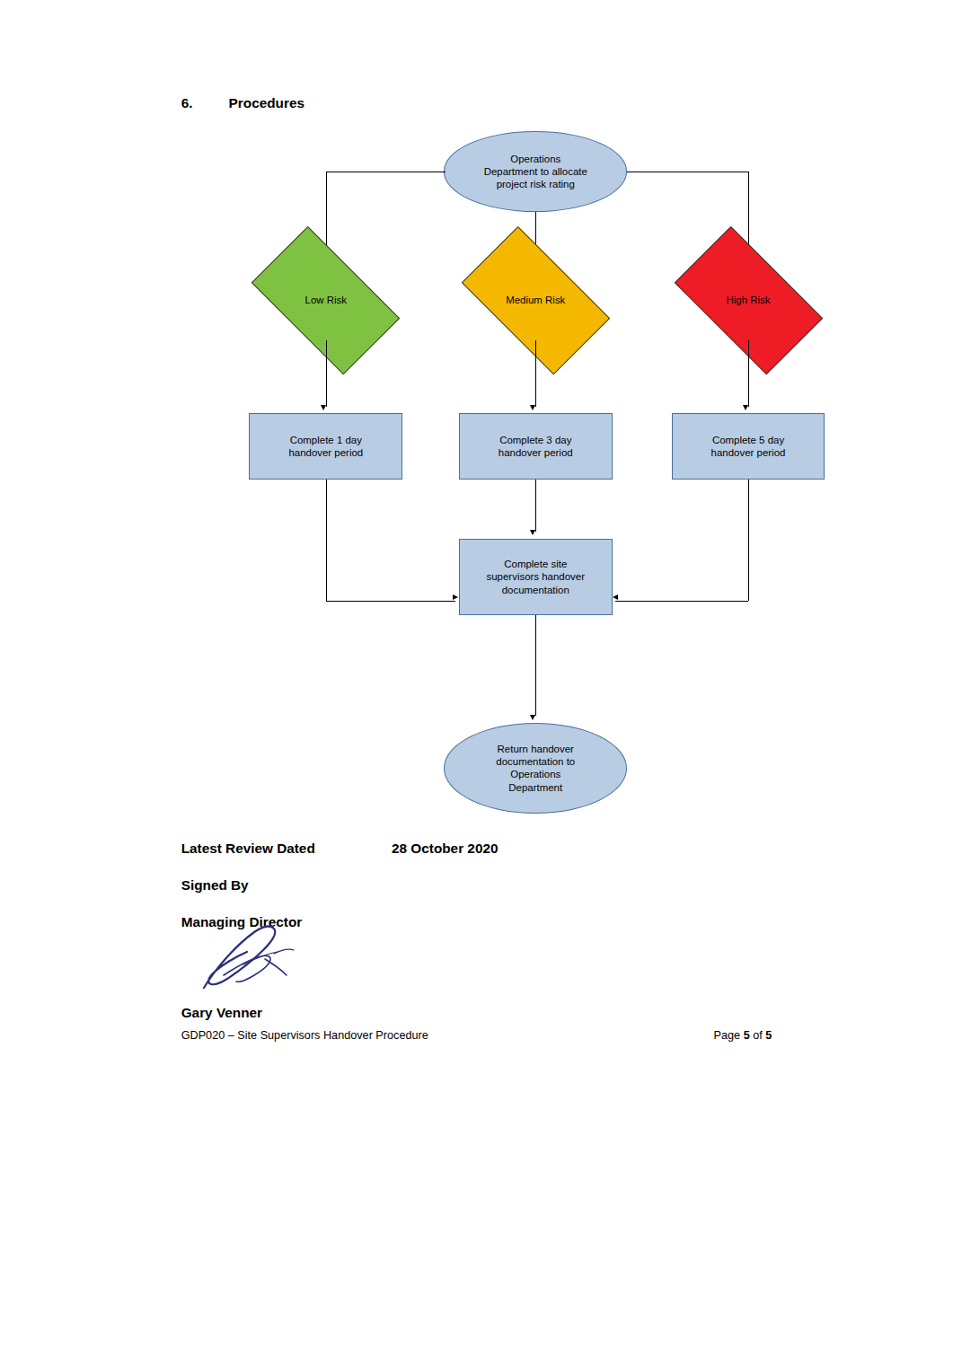6. Procedures
Operations
Department to allocate
project risk rating
Low Risk
Medium Risk
High Risk
Complete 1 day
handover period
Complete 3 day
handover period
Complete 5 day
handover period
Complete site
supervisors handover
documentation
Return handover
documentation to
Operations
Department
Latest Review Dated 28 October 2020
Signed By
Managing Director
Gary Venner
GDP020 – Site Supervisors Handover Procedure
Page 5 of 5